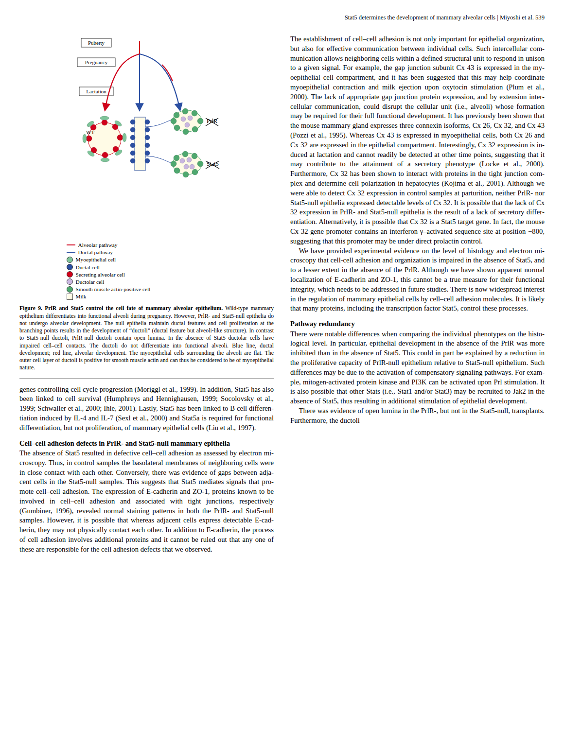Stat5 determines the development of mammary alveolar cells | Miyoshi et al. 539
Puberty Pregnancy Lactation WT PrlR Stat5
Alveolar pathway
Ductal pathway
Myoepithelial cell
Ductal cell
Secreting alveolar cell
Ductolar cell
Smooth muscle actin-positive cell
Milk
Figure 9. PrlR and Stat5 control the cell fate of mammary alveolar epithelium. Wild-type mammary epithelium differentiates into functional alveoli during pregnancy. However, PrlR- and Stat5-null epithelia do not undergo alveolar development. The null epithelia maintain ductal features and cell proliferation at the branching points results in the development of “ductoli” (ductal feature but alveoli-like structure). In contrast to Stat5-null ductoli, PrlR-null ductoli contain open lumina. In the absence of Stat5 ductolar cells have impaired cell–cell contacts. The ductoli do not differentiate into functional alveoli. Blue line, ductal development; red line, alveolar development. The myoepithelial cells surrounding the alveoli are flat. The outer cell layer of ductoli is positive for smooth muscle actin and can thus be considered to be of myoepithelial nature.
genes controlling cell cycle progression (Moriggl et al., 1999). In addition, Stat5 has also been linked to cell survival (Humphreys and Hennighausen, 1999; Socolovsky et al., 1999; Schwaller et al., 2000; Ihle, 2001). Lastly, Stat5 has been linked to B cell differentiation induced by IL-4 and IL-7 (Sexl et al., 2000) and Stat5a is required for functional differentiation, but not proliferation, of mammary epithelial cells (Liu et al., 1997).
Cell–cell adhesion defects in PrlR- and Stat5-null mammary epithelia
The absence of Stat5 resulted in defective cell–cell adhesion as assessed by electron microscopy. Thus, in control samples the basolateral membranes of neighboring cells were in close contact with each other. Conversely, there was evidence of gaps between adjacent cells in the Stat5-null samples. This suggests that Stat5 mediates signals that promote cell–cell adhesion. The expression of E-cadherin and ZO-1, proteins known to be involved in cell–cell adhesion and associated with tight junctions, respectively (Gumbiner, 1996), revealed normal staining patterns in both the PrlR- and Stat5-null samples. However, it is possible that whereas adjacent cells express detectable E-cadherin, they may not physically contact each other. In addition to E-cadherin, the process of cell adhesion involves additional proteins and it cannot be ruled out that any one of these are responsible for the cell adhesion defects that we observed.
The establishment of cell–cell adhesion is not only important for epithelial organization, but also for effective communication between individual cells. Such intercellular communication allows neighboring cells within a defined structural unit to respond in unison to a given signal. For example, the gap junction subunit Cx 43 is expressed in the myoepithelial cell compartment, and it has been suggested that this may help coordinate myoepithelial contraction and milk ejection upon oxytocin stimulation (Plum et al., 2000). The lack of appropriate gap junction protein expression, and by extension intercellular communication, could disrupt the cellular unit (i.e., alveoli) whose formation may be required for their full functional development. It has previously been shown that the mouse mammary gland expresses three connexin isoforms, Cx 26, Cx 32, and Cx 43 (Pozzi et al., 1995). Whereas Cx 43 is expressed in myoepithelial cells, both Cx 26 and Cx 32 are expressed in the epithelial compartment. Interestingly, Cx 32 expression is induced at lactation and cannot readily be detected at other time points, suggesting that it may contribute to the attainment of a secretory phenotype (Locke et al., 2000). Furthermore, Cx 32 has been shown to interact with proteins in the tight junction complex and determine cell polarization in hepatocytes (Kojima et al., 2001). Although we were able to detect Cx 32 expression in control samples at parturition, neither PrlR- nor Stat5-null epithelia expressed detectable levels of Cx 32. It is possible that the lack of Cx 32 expression in PrlR- and Stat5-null epithelia is the result of a lack of secretory differentiation. Alternatively, it is possible that Cx 32 is a Stat5 target gene. In fact, the mouse Cx 32 gene promoter contains an interferon γ–activated sequence site at position −800, suggesting that this promoter may be under direct prolactin control.
We have provided experimental evidence on the level of histology and electron microscopy that cell-cell adhesion and organization is impaired in the absence of Stat5, and to a lesser extent in the absence of the PrlR. Although we have shown apparent normal localization of E-cadherin and ZO-1, this cannot be a true measure for their functional integrity, which needs to be addressed in future studies. There is now widespread interest in the regulation of mammary epithelial cells by cell–cell adhesion molecules. It is likely that many proteins, including the transcription factor Stat5, control these processes.
Pathway redundancy
There were notable differences when comparing the individual phenotypes on the histological level. In particular, epithelial development in the absence of the PrlR was more inhibited than in the absence of Stat5. This could in part be explained by a reduction in the proliferative capacity of PrlR-null epithelium relative to Stat5-null epithelium. Such differences may be due to the activation of compensatory signaling pathways. For example, mitogen-activated protein kinase and PI3K can be activated upon Prl stimulation. It is also possible that other Stats (i.e., Stat1 and/or Stat3) may be recruited to Jak2 in the absence of Stat5, thus resulting in additional stimulation of epithelial development.
There was evidence of open lumina in the PrlR-, but not in the Stat5-null, transplants. Furthermore, the ductoli